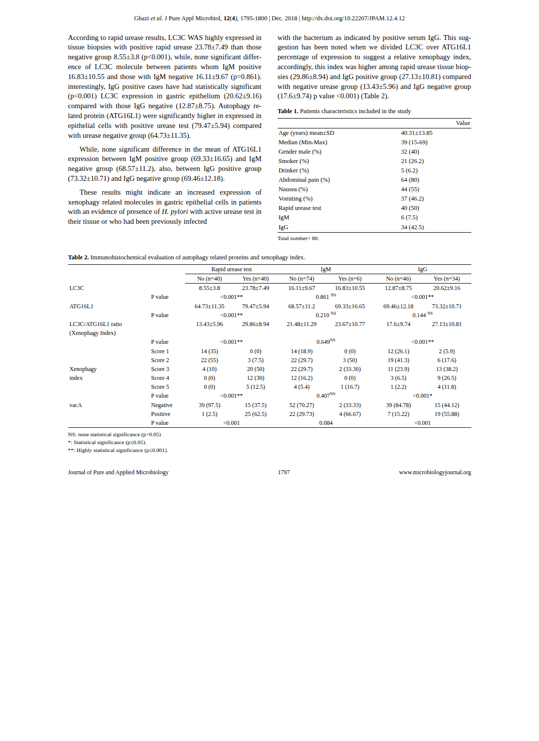Ghazi et al. J Pure Appl Microbiol, 12(4), 1795-1800 | Dec. 2018 | http://dx.doi.org/10.22207/JPAM.12.4.12
According to rapid urease results, LC3C WAS highly expressed in tissue biopsies with positive rapid urease 23.78±7.49 than those negative group 8.55±3.8 (p<0.001), while, none significant difference of LC3C molecule between patients whom IgM positive 16.83±10.55 and those with IgM negative 16.11±9.67 (p=0.861). interestingly, IgG positive cases have had statistically significant (p<0.001) LC3C expression in gastric epithelium (20.62±9.16) compared with those IgG negative (12.87±8.75). Autophagy related protein (ATG16L1) were significantly higher in expressed in epithelial cells with positive urease test (79.47±5.94) compared with urease negative group (64.73±11.35).
While, none significant difference in the mean of ATG16L1 expression between IgM positive group (69.33±16.65) and IgM negative group (68.57±11.2), also, between IgG positive group (73.32±10.71) and IgG negative group (69.46±12.18).
These results might indicate an increased expression of xenophagy related molecules in gastric epithelial cells in patients with an evidence of presence of H. pylori with active urease test in their tissue or who had been previously infected
with the bacterium as indicated by positive serum IgG. This suggestion has been noted when we divided LC3C over ATG16L1 percentage of expression to suggest a relative xenophagy index, accordingly, this index was higher among rapid urease tissue biopsies (29.86±8.94) and IgG positive group (27.13±10.81) compared with negative urease group (13.43±5.96) and IgG negative group (17.6±9.74) p value <0.001) (Table 2).
Table 1. Patients characteristics included in the study
| | Value |
| Age (years) mean±SD | 40.31±13.85 |
| Median (Min-Max) | 39 (15-69) |
| Gender male (%) | 32 (40) |
| Smoker (%) | 21 (26.2) |
| Drinker (%) | 5 (6.2) |
| Abdominal pain (%) | 64 (80) |
| Nausea (%) | 44 (55) |
| Vomiting (%) | 37 (46.2) |
| Rapid urease test | 40 (50) |
| IgM | 6 (7.5) |
| IgG | 34 (42.5) |
Total number= 80.
Table 2. Immunohistochemical evaluation of autophagy related proteins and xenophagy index.
| | Rapid urease test | IgM | IgG |
| | No (n=40) | Yes (n=40) | No (n=74) | Yes (n=6) | No (n=46) | Yes (n=34) |
| LC3C | | 8.55±3.8 | 23.78±7.49 | 16.11±9.67 | 16.83±10.55 | 12.87±8.75 | 20.62±9.16 |
| | P value | <0.001** | 0.861 NS | <0.001** |
| ATG16L1 | | 64.73±11.35 | 79.47±5.94 | 68.57±11.2 | 69.33±16.65 | 69.46±12.18 | 73.32±10.71 |
| | P value | <0.001** | 0.210 NS | 0.144 NS |
| LC3C/ATG16L1 ratio | | 13.43±5.96 | 29.86±8.94 | 21.48±11.29 | 23.67±10.77 | 17.6±9.74 | 27.13±10.81 |
| (Xenophagy Index) | | | | | | | |
| | P value | <0.001** | 0.649 NS | <0.001** |
| | Score 1 | 14 (35) | 0 (0) | 14 (18.9) | 0 (0) | 12 (26.1) | 2 (5.9) |
| | Score 2 | 22 (55) | 3 (7.5) | 22 (29.7) | 3 (50) | 19 (41.3) | 6 (17.6) |
| Xenophagy | Score 3 | 4 (10) | 20 (50) | 22 (29.7) | 2 (33.30) | 11 (23.9) | 13 (38.2) |
| index | Score 4 | 0 (0) | 12 (30) | 12 (16.2) | 0 (0) | 3 (6.5) | 9 (26.5) |
| | Score 5 | 0 (0) | 5 (12.5) | 4 (5.4) | 1 (16.7) | 1 (2.2) | 4 (11.8) |
| | P value | <0.001** | 0.407 NS | <0.001* |
| vacA | Negative | 39 (97.5) | 15 (37.5) | 52 (70.27) | 2 (33.33) | 39 (84.78) | 15 (44.12) |
| | Positive | 1 (2.5) | 25 (62.5) | 22 (29.73) | 4 (66.67) | 7 (15.22) | 19 (55.88) |
| | P value | <0.001 | 0.084 | <0.001 |
NS: none statistical significance (p>0.05)
*: Statistical significance (p≤0.05).
**: Highly statistical significance (p≤0.001).
Journal of Pure and Applied Microbiology
1797
www.microbiologyjournal.org